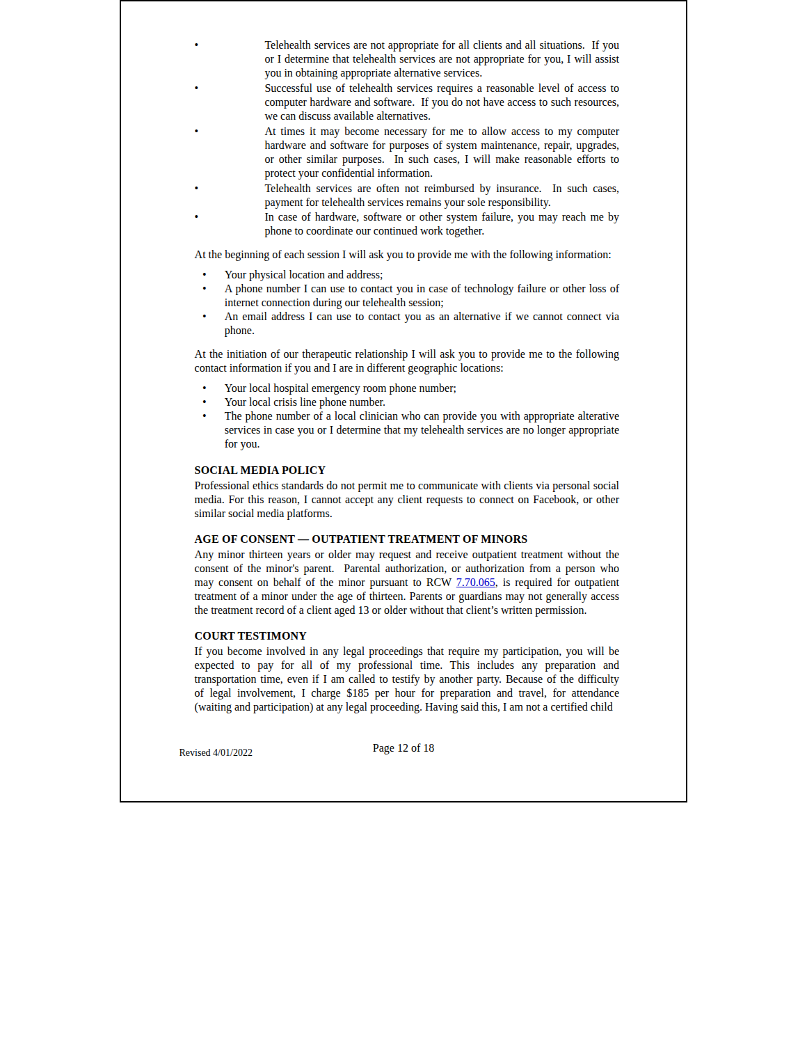Telehealth services are not appropriate for all clients and all situations. If you or I determine that telehealth services are not appropriate for you, I will assist you in obtaining appropriate alternative services.
Successful use of telehealth services requires a reasonable level of access to computer hardware and software. If you do not have access to such resources, we can discuss available alternatives.
At times it may become necessary for me to allow access to my computer hardware and software for purposes of system maintenance, repair, upgrades, or other similar purposes. In such cases, I will make reasonable efforts to protect your confidential information.
Telehealth services are often not reimbursed by insurance. In such cases, payment for telehealth services remains your sole responsibility.
In case of hardware, software or other system failure, you may reach me by phone to coordinate our continued work together.
At the beginning of each session I will ask you to provide me with the following information:
Your physical location and address;
A phone number I can use to contact you in case of technology failure or other loss of internet connection during our telehealth session;
An email address I can use to contact you as an alternative if we cannot connect via phone.
At the initiation of our therapeutic relationship I will ask you to provide me to the following contact information if you and I are in different geographic locations:
Your local hospital emergency room phone number;
Your local crisis line phone number.
The phone number of a local clinician who can provide you with appropriate alterative services in case you or I determine that my telehealth services are no longer appropriate for you.
Social Media Policy
Professional ethics standards do not permit me to communicate with clients via personal social media. For this reason, I cannot accept any client requests to connect on Facebook, or other similar social media platforms.
Age of Consent — Outpatient Treatment of Minors
Any minor thirteen years or older may request and receive outpatient treatment without the consent of the minor's parent. Parental authorization, or authorization from a person who may consent on behalf of the minor pursuant to RCW 7.70.065, is required for outpatient treatment of a minor under the age of thirteen. Parents or guardians may not generally access the treatment record of a client aged 13 or older without that client’s written permission.
Court Testimony
If you become involved in any legal proceedings that require my participation, you will be expected to pay for all of my professional time. This includes any preparation and transportation time, even if I am called to testify by another party. Because of the difficulty of legal involvement, I charge $185 per hour for preparation and travel, for attendance (waiting and participation) at any legal proceeding. Having said this, I am not a certified child
Page 12 of 18
Revised 4/01/2022